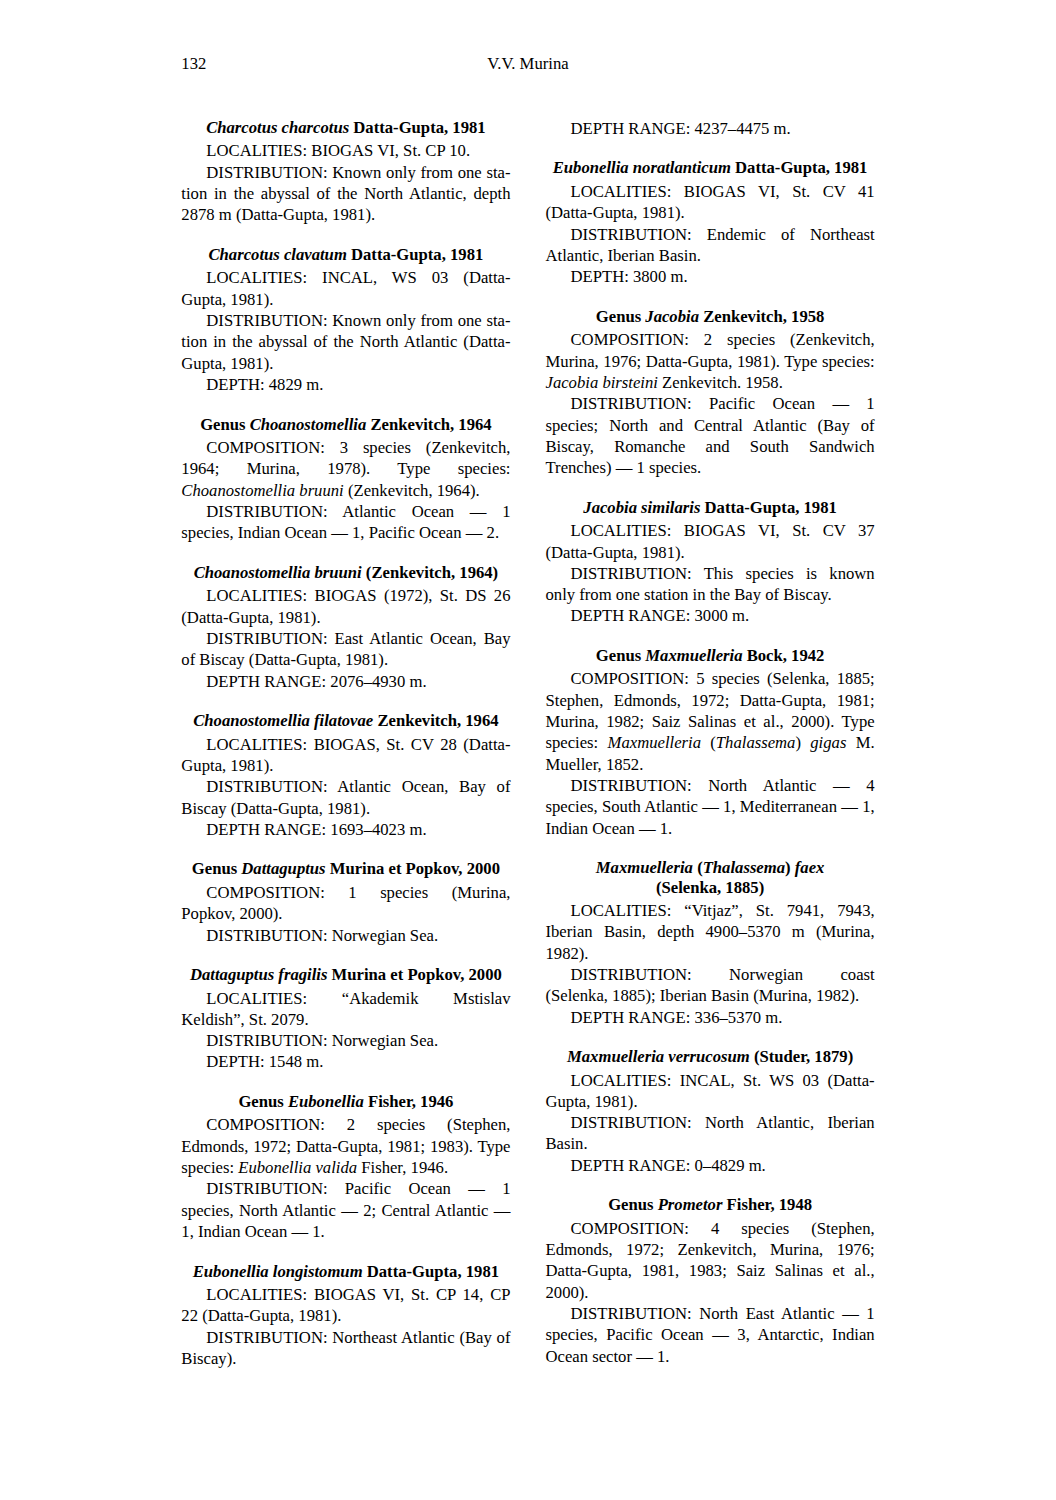132
V.V. Murina
Charcotus charcotus Datta-Gupta, 1981
LOCALITIES: BIOGAS VI, St. CP 10.
DISTRIBUTION: Known only from one station in the abyssal of the North Atlantic, depth 2878 m (Datta-Gupta, 1981).
Charcotus clavatum Datta-Gupta, 1981
LOCALITIES: INCAL, WS 03 (Datta-Gupta, 1981).
DISTRIBUTION: Known only from one station in the abyssal of the North Atlantic (Datta-Gupta, 1981).
DEPTH: 4829 m.
Genus Choanostomellia Zenkevitch, 1964
COMPOSITION: 3 species (Zenkevitch, 1964; Murina, 1978). Type species: Choanostomellia bruuni (Zenkevitch, 1964).
DISTRIBUTION: Atlantic Ocean — 1 species, Indian Ocean — 1, Pacific Ocean — 2.
Choanostomellia bruuni (Zenkevitch, 1964)
LOCALITIES: BIOGAS (1972), St. DS 26 (Datta-Gupta, 1981).
DISTRIBUTION: East Atlantic Ocean, Bay of Biscay (Datta-Gupta, 1981).
DEPTH RANGE: 2076–4930 m.
Choanostomellia filatovae Zenkevitch, 1964
LOCALITIES: BIOGAS, St. CV 28 (Datta-Gupta, 1981).
DISTRIBUTION: Atlantic Ocean, Bay of Biscay (Datta-Gupta, 1981).
DEPTH RANGE: 1693–4023 m.
Genus Dattaguptus Murina et Popkov, 2000
COMPOSITION: 1 species (Murina, Popkov, 2000).
DISTRIBUTION: Norwegian Sea.
Dattaguptus fragilis Murina et Popkov, 2000
LOCALITIES: “Akademik Mstislav Keldish”, St. 2079.
DISTRIBUTION: Norwegian Sea.
DEPTH: 1548 m.
Genus Eubonellia Fisher, 1946
COMPOSITION: 2 species (Stephen, Edmonds, 1972; Datta-Gupta, 1981; 1983). Type species: Eubonellia valida Fisher, 1946.
DISTRIBUTION: Pacific Ocean — 1 species, North Atlantic — 2; Central Atlantic — 1, Indian Ocean — 1.
Eubonellia longistomum Datta-Gupta, 1981
LOCALITIES: BIOGAS VI, St. CP 14, CP 22 (Datta-Gupta, 1981).
DISTRIBUTION: Northeast Atlantic (Bay of Biscay).
DEPTH RANGE: 4237–4475 m.
Eubonellia noratlanticum Datta-Gupta, 1981
LOCALITIES: BIOGAS VI, St. CV 41 (Datta-Gupta, 1981).
DISTRIBUTION: Endemic of Northeast Atlantic, Iberian Basin.
DEPTH: 3800 m.
Genus Jacobia Zenkevitch, 1958
COMPOSITION: 2 species (Zenkevitch, Murina, 1976; Datta-Gupta, 1981). Type species: Jacobia birsteini Zenkevitch. 1958.
DISTRIBUTION: Pacific Ocean — 1 species; North and Central Atlantic (Bay of Biscay, Romanche and South Sandwich Trenches) — 1 species.
Jacobia similaris Datta-Gupta, 1981
LOCALITIES: BIOGAS VI, St. CV 37 (Datta-Gupta, 1981).
DISTRIBUTION: This species is known only from one station in the Bay of Biscay.
DEPTH RANGE: 3000 m.
Genus Maxmuelleria Bock, 1942
COMPOSITION: 5 species (Selenka, 1885; Stephen, Edmonds, 1972; Datta-Gupta, 1981; Murina, 1982; Saiz Salinas et al., 2000). Type species: Maxmuelleria (Thalassema) gigas M. Mueller, 1852.
DISTRIBUTION: North Atlantic — 4 species, South Atlantic — 1, Mediterranean — 1, Indian Ocean — 1.
Maxmuelleria (Thalassema) faex
(Selenka, 1885)
LOCALITIES: “Vitjaz”, St. 7941, 7943, Iberian Basin, depth 4900–5370 m (Murina, 1982).
DISTRIBUTION: Norwegian coast (Selenka, 1885); Iberian Basin (Murina, 1982).
DEPTH RANGE: 336–5370 m.
Maxmuelleria verrucosum (Studer, 1879)
LOCALITIES: INCAL, St. WS 03 (Datta-Gupta, 1981).
DISTRIBUTION: North Atlantic, Iberian Basin.
DEPTH RANGE: 0–4829 m.
Genus Prometor Fisher, 1948
COMPOSITION: 4 species (Stephen, Edmonds, 1972; Zenkevitch, Murina, 1976; Datta-Gupta, 1981, 1983; Saiz Salinas et al., 2000).
DISTRIBUTION: North East Atlantic — 1 species, Pacific Ocean — 3, Antarctic, Indian Ocean sector — 1.